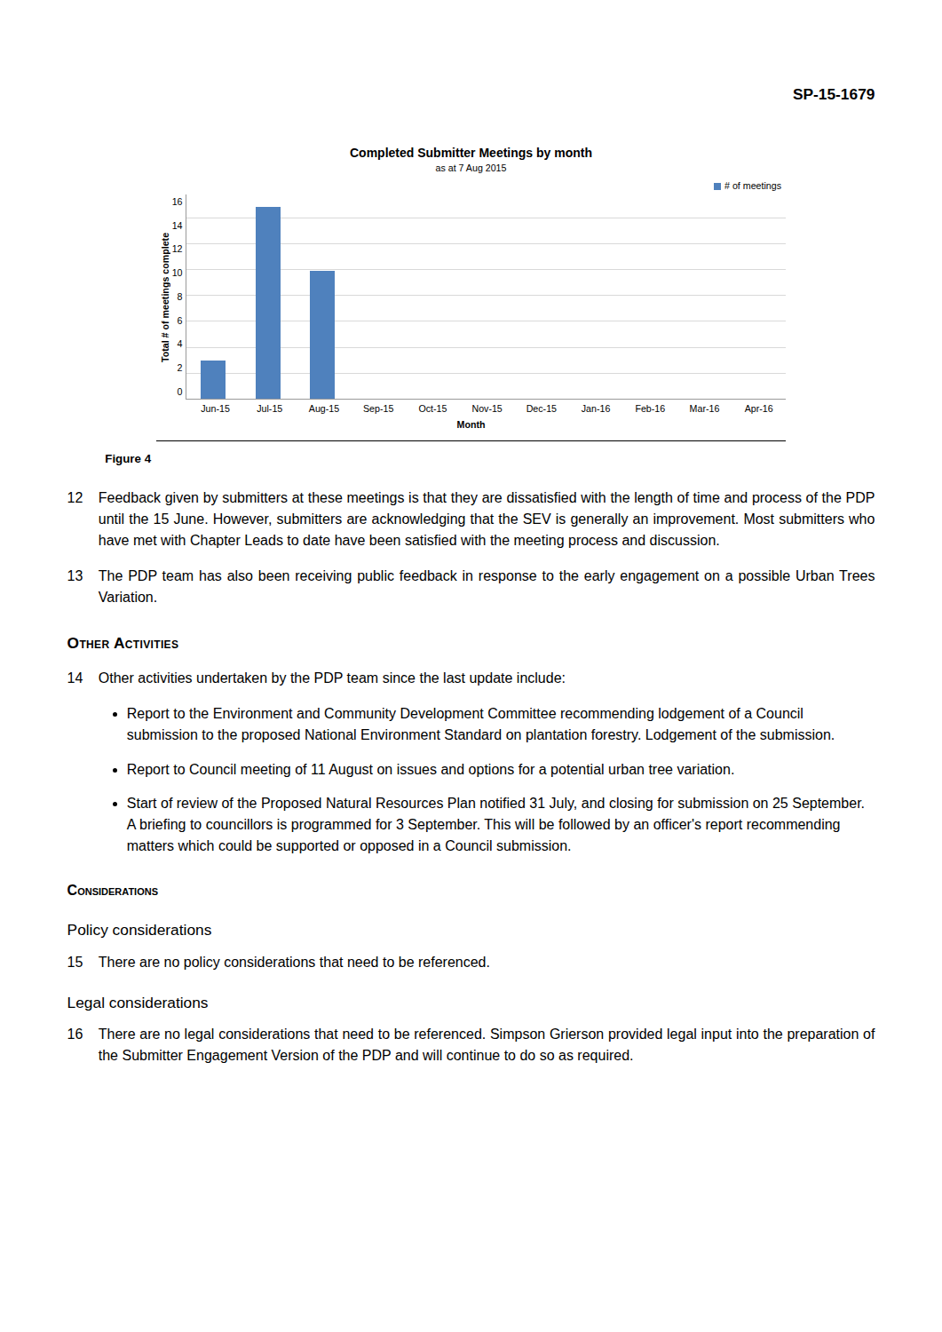SP-15-1679
Completed Submitter Meetings by month
as at 7 Aug 2015
# of meetings
Total # of meetings complete
16 14 12 10 8 6 4 2 0
Jun-15 Jul-15 Aug-15 Sep-15 Oct-15 Nov-15 Dec-15 Jan-16 Feb-16 Mar-16 Apr-16
Month
Figure 4
12 Feedback given by submitters at these meetings is that they are dissatisfied with the length of time and process of the PDP until the 15 June. However, submitters are acknowledging that the SEV is generally an improvement. Most submitters who have met with Chapter Leads to date have been satisfied with the meeting process and discussion.
13 The PDP team has also been receiving public feedback in response to the early engagement on a possible Urban Trees Variation.
Other Activities
14 Other activities undertaken by the PDP team since the last update include:
Report to the Environment and Community Development Committee recommending lodgement of a Council submission to the proposed National Environment Standard on plantation forestry. Lodgement of the submission.
Report to Council meeting of 11 August on issues and options for a potential urban tree variation.
Start of review of the Proposed Natural Resources Plan notified 31 July, and closing for submission on 25 September. A briefing to councillors is programmed for 3 September. This will be followed by an officer's report recommending matters which could be supported or opposed in a Council submission.
Considerations
Policy considerations
15 There are no policy considerations that need to be referenced.
Legal considerations
16 There are no legal considerations that need to be referenced. Simpson Grierson provided legal input into the preparation of the Submitter Engagement Version of the PDP and will continue to do so as required.